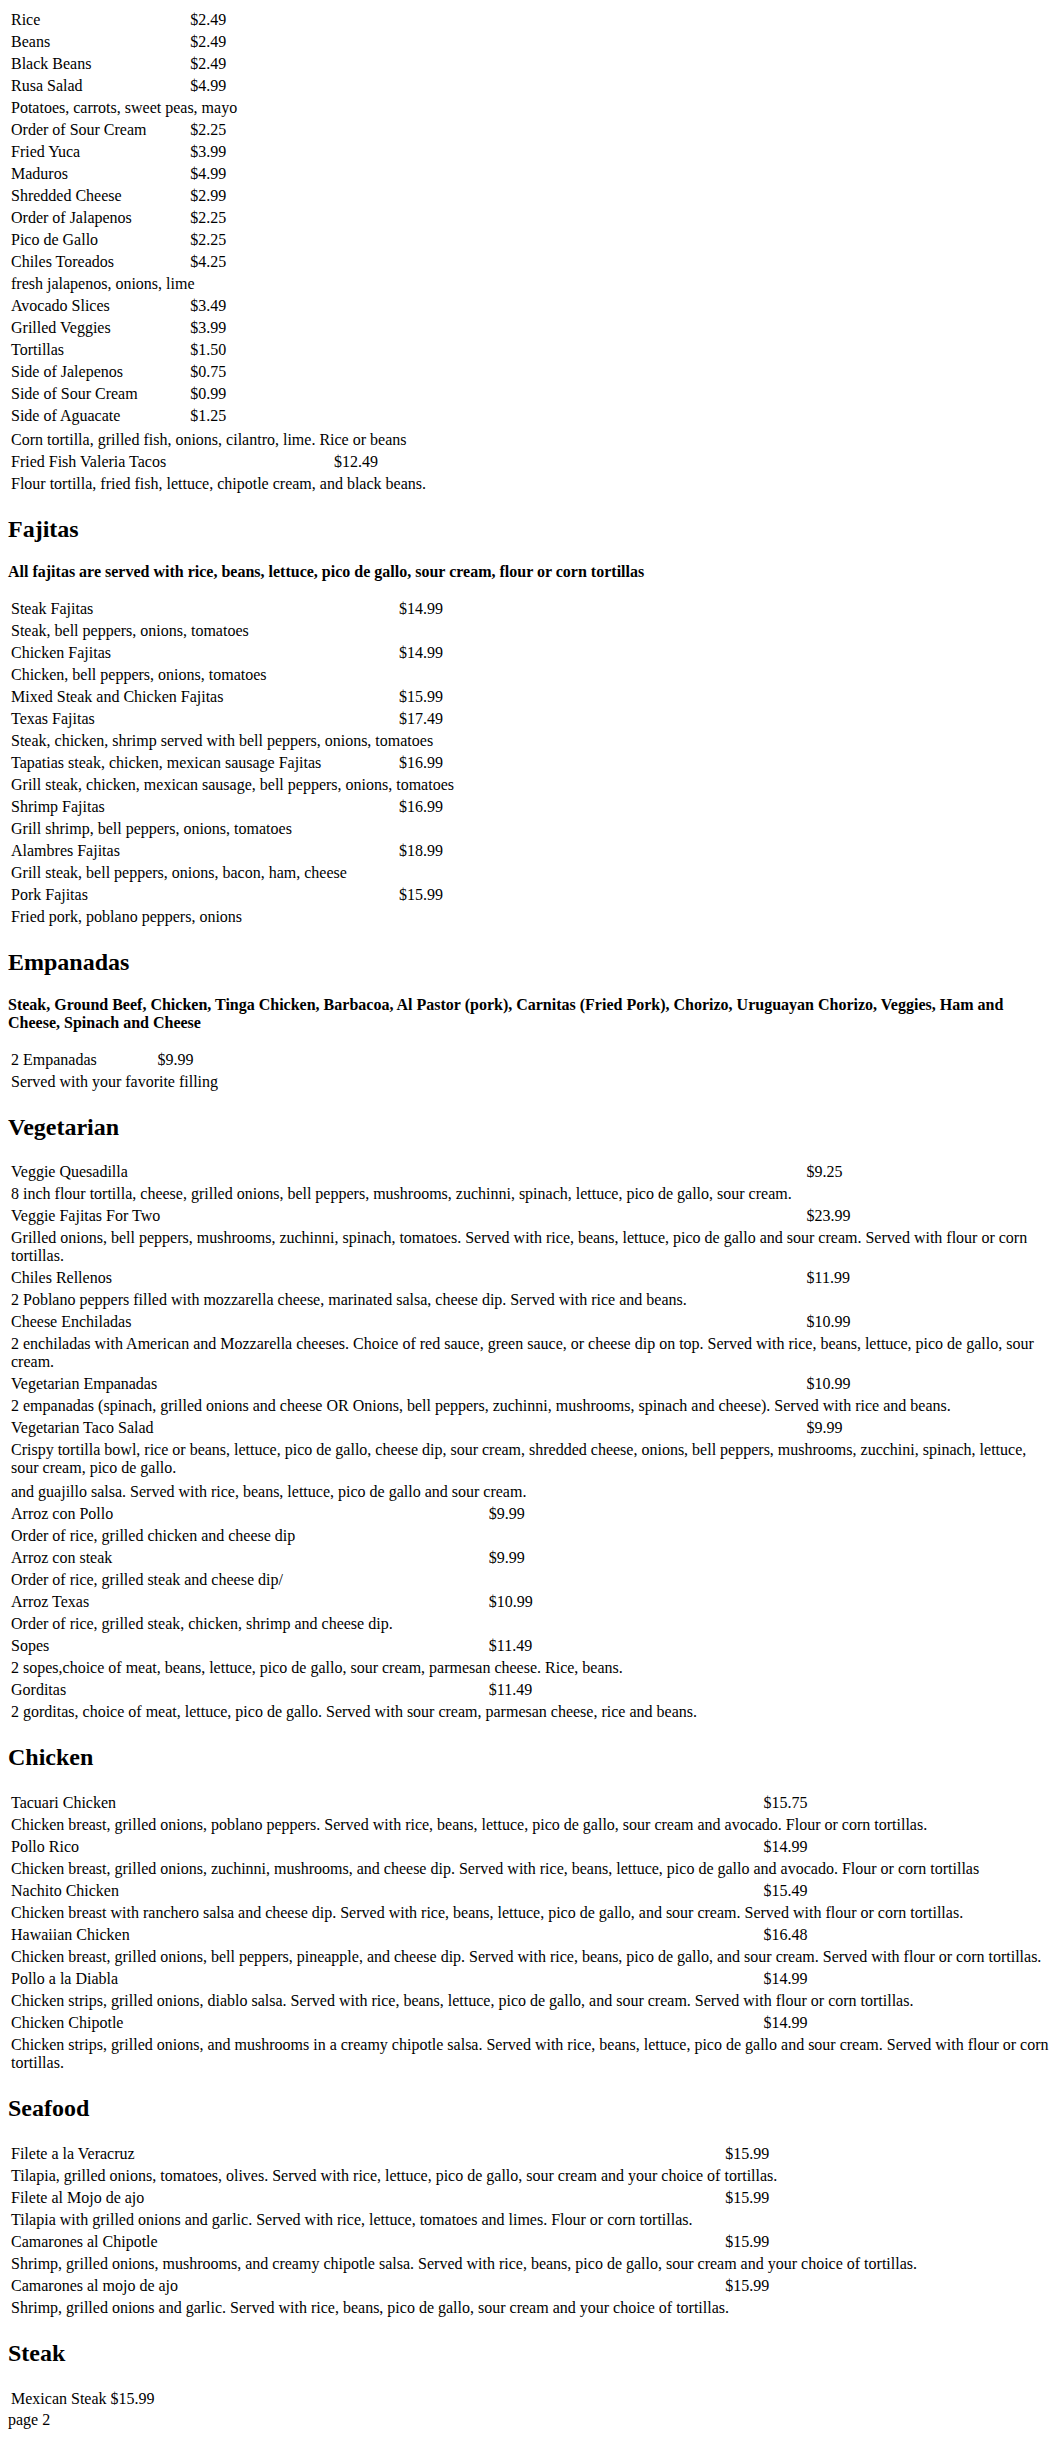| Rice | $2.49 |
| Beans | $2.49 |
| Black Beans | $2.49 |
| Rusa Salad | $4.99 |
| Potatoes, carrots, sweet peas, mayo |
| Order of Sour Cream | $2.25 |
| Fried Yuca | $3.99 |
| Maduros | $4.99 |
| Shredded Cheese | $2.99 |
| Order of Jalapenos | $2.25 |
| Pico de Gallo | $2.25 |
| Chiles Toreados | $4.25 |
| fresh jalapenos, onions, lime |
| Avocado Slices | $3.49 |
| Grilled Veggies | $3.99 |
| Tortillas | $1.50 |
| Side of Jalepenos | $0.75 |
| Side of Sour Cream | $0.99 |
| Side of Aguacate | $1.25 |
| Corn tortilla, grilled fish, onions, cilantro, lime. Rice or beans |
| Fried Fish Valeria Tacos | $12.49 |
| Flour tortilla, fried fish, lettuce, chipotle cream, and black beans. |
Fajitas
All fajitas are served with rice, beans, lettuce, pico de gallo, sour cream, flour or corn tortillas
| Steak Fajitas | $14.99 |
| Steak, bell peppers, onions, tomatoes |
| Chicken Fajitas | $14.99 |
| Chicken, bell peppers, onions, tomatoes |
| Mixed Steak and Chicken Fajitas | $15.99 |
| Texas Fajitas | $17.49 |
| Steak, chicken, shrimp served with bell peppers, onions, tomatoes |
| Tapatias steak, chicken, mexican sausage Fajitas | $16.99 |
| Grill steak, chicken, mexican sausage, bell peppers, onions, tomatoes |
| Shrimp Fajitas | $16.99 |
| Grill shrimp, bell peppers, onions, tomatoes |
| Alambres Fajitas | $18.99 |
| Grill steak, bell peppers, onions, bacon, ham, cheese |
| Pork Fajitas | $15.99 |
| Fried pork, poblano peppers, onions |
Empanadas
Steak, Ground Beef, Chicken, Tinga Chicken, Barbacoa, Al Pastor (pork), Carnitas (Fried Pork), Chorizo, Uruguayan Chorizo, Veggies, Ham and Cheese, Spinach and Cheese
| 2 Empanadas | $9.99 |
| Served with your favorite filling |
Vegetarian
| Veggie Quesadilla | $9.25 |
| 8 inch flour tortilla, cheese, grilled onions, bell peppers, mushrooms, zuchinni, spinach, lettuce, pico de gallo, sour cream. |
| Veggie Fajitas For Two | $23.99 |
| Grilled onions, bell peppers, mushrooms, zuchinni, spinach, tomatoes. Served with rice, beans, lettuce, pico de gallo and sour cream. Served with flour or corn tortillas. |
| Chiles Rellenos | $11.99 |
| 2 Poblano peppers filled with mozzarella cheese, marinated salsa, cheese dip. Served with rice and beans. |
| Cheese Enchiladas | $10.99 |
| 2 enchiladas with American and Mozzarella cheeses. Choice of red sauce, green sauce, or cheese dip on top. Served with rice, beans, lettuce, pico de gallo, sour cream. |
| Vegetarian Empanadas | $10.99 |
| 2 empanadas (spinach, grilled onions and cheese OR Onions, bell peppers, zuchinni, mushrooms, spinach and cheese). Served with rice and beans. |
| Vegetarian Taco Salad | $9.99 |
| Crispy tortilla bowl, rice or beans, lettuce, pico de gallo, cheese dip, sour cream, shredded cheese, onions, bell peppers, mushrooms, zucchini, spinach, lettuce, sour cream, pico de gallo. |
| and guajillo salsa. Served with rice, beans, lettuce, pico de gallo and sour cream. |
| Arroz con Pollo | $9.99 |
| Order of rice, grilled chicken and cheese dip |
| Arroz con steak | $9.99 |
| Order of rice, grilled steak and cheese dip/ |
| Arroz Texas | $10.99 |
| Order of rice, grilled steak, chicken, shrimp and cheese dip. |
| Sopes | $11.49 |
| 2 sopes,choice of meat, beans, lettuce, pico de gallo, sour cream, parmesan cheese. Rice, beans. |
| Gorditas | $11.49 |
| 2 gorditas, choice of meat, lettuce, pico de gallo. Served with sour cream, parmesan cheese, rice and beans. |
Chicken
| Tacuari Chicken | $15.75 |
| Chicken breast, grilled onions, poblano peppers. Served with rice, beans, lettuce, pico de gallo, sour cream and avocado. Flour or corn tortillas. |
| Pollo Rico | $14.99 |
| Chicken breast, grilled onions, zuchinni, mushrooms, and cheese dip. Served with rice, beans, lettuce, pico de gallo and avocado. Flour or corn tortillas |
| Nachito Chicken | $15.49 |
| Chicken breast with ranchero salsa and cheese dip. Served with rice, beans, lettuce, pico de gallo, and sour cream. Served with flour or corn tortillas. |
| Hawaiian Chicken | $16.48 |
| Chicken breast, grilled onions, bell peppers, pineapple, and cheese dip. Served with rice, beans, pico de gallo, and sour cream. Served with flour or corn tortillas. |
| Pollo a la Diabla | $14.99 |
| Chicken strips, grilled onions, diablo salsa. Served with rice, beans, lettuce, pico de gallo, and sour cream. Served with flour or corn tortillas. |
| Chicken Chipotle | $14.99 |
| Chicken strips, grilled onions, and mushrooms in a creamy chipotle salsa. Served with rice, beans, lettuce, pico de gallo and sour cream. Served with flour or corn tortillas. |
Seafood
| Filete a la Veracruz | $15.99 |
| Tilapia, grilled onions, tomatoes, olives. Served with rice, lettuce, pico de gallo, sour cream and your choice of tortillas. |
| Filete al Mojo de ajo | $15.99 |
| Tilapia with grilled onions and garlic. Served with rice, lettuce, tomatoes and limes. Flour or corn tortillas. |
| Camarones al Chipotle | $15.99 |
| Shrimp, grilled onions, mushrooms, and creamy chipotle salsa. Served with rice, beans, pico de gallo, sour cream and your choice of tortillas. |
| Camarones al mojo de ajo | $15.99 |
| Shrimp, grilled onions and garlic. Served with rice, beans, pico de gallo, sour cream and your choice of tortillas. |
Steak
| Mexican Steak | $15.99 |
page 2